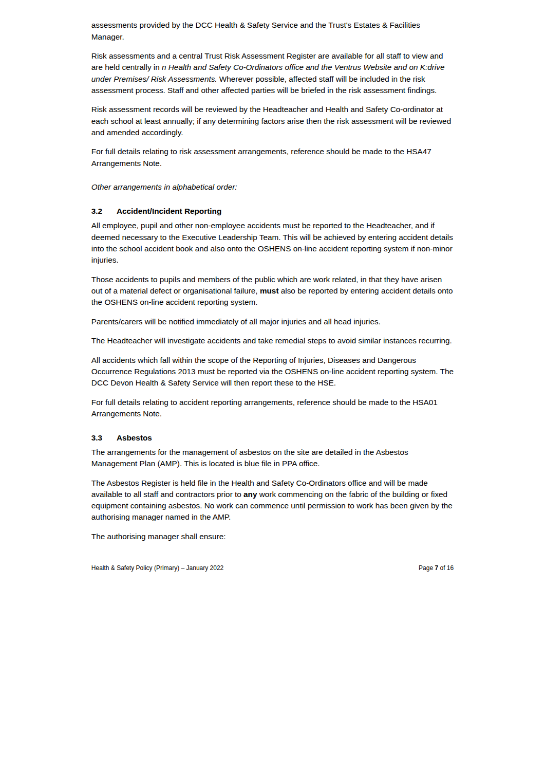assessments provided by the DCC Health & Safety Service and the Trust's Estates & Facilities Manager.
Risk assessments and a central Trust Risk Assessment Register are available for all staff to view and are held centrally in n Health and Safety Co-Ordinators office and the Ventrus Website and on K:drive under Premises/ Risk Assessments. Wherever possible, affected staff will be included in the risk assessment process. Staff and other affected parties will be briefed in the risk assessment findings.
Risk assessment records will be reviewed by the Headteacher and Health and Safety Co-ordinator at each school at least annually; if any determining factors arise then the risk assessment will be reviewed and amended accordingly.
For full details relating to risk assessment arrangements, reference should be made to the HSA47 Arrangements Note.
Other arrangements in alphabetical order:
3.2 Accident/Incident Reporting
All employee, pupil and other non-employee accidents must be reported to the Headteacher, and if deemed necessary to the Executive Leadership Team. This will be achieved by entering accident details into the school accident book and also onto the OSHENS on-line accident reporting system if non-minor injuries.
Those accidents to pupils and members of the public which are work related, in that they have arisen out of a material defect or organisational failure, must also be reported by entering accident details onto the OSHENS on-line accident reporting system.
Parents/carers will be notified immediately of all major injuries and all head injuries.
The Headteacher will investigate accidents and take remedial steps to avoid similar instances recurring.
All accidents which fall within the scope of the Reporting of Injuries, Diseases and Dangerous Occurrence Regulations 2013 must be reported via the OSHENS on-line accident reporting system. The DCC Devon Health & Safety Service will then report these to the HSE.
For full details relating to accident reporting arrangements, reference should be made to the HSA01 Arrangements Note.
3.3 Asbestos
The arrangements for the management of asbestos on the site are detailed in the Asbestos Management Plan (AMP). This is located is blue file in PPA office.
The Asbestos Register is held file in the Health and Safety Co-Ordinators office and will be made available to all staff and contractors prior to any work commencing on the fabric of the building or fixed equipment containing asbestos. No work can commence until permission to work has been given by the authorising manager named in the AMP.
The authorising manager shall ensure:
Health & Safety Policy (Primary) – January 2022 Page 7 of 16